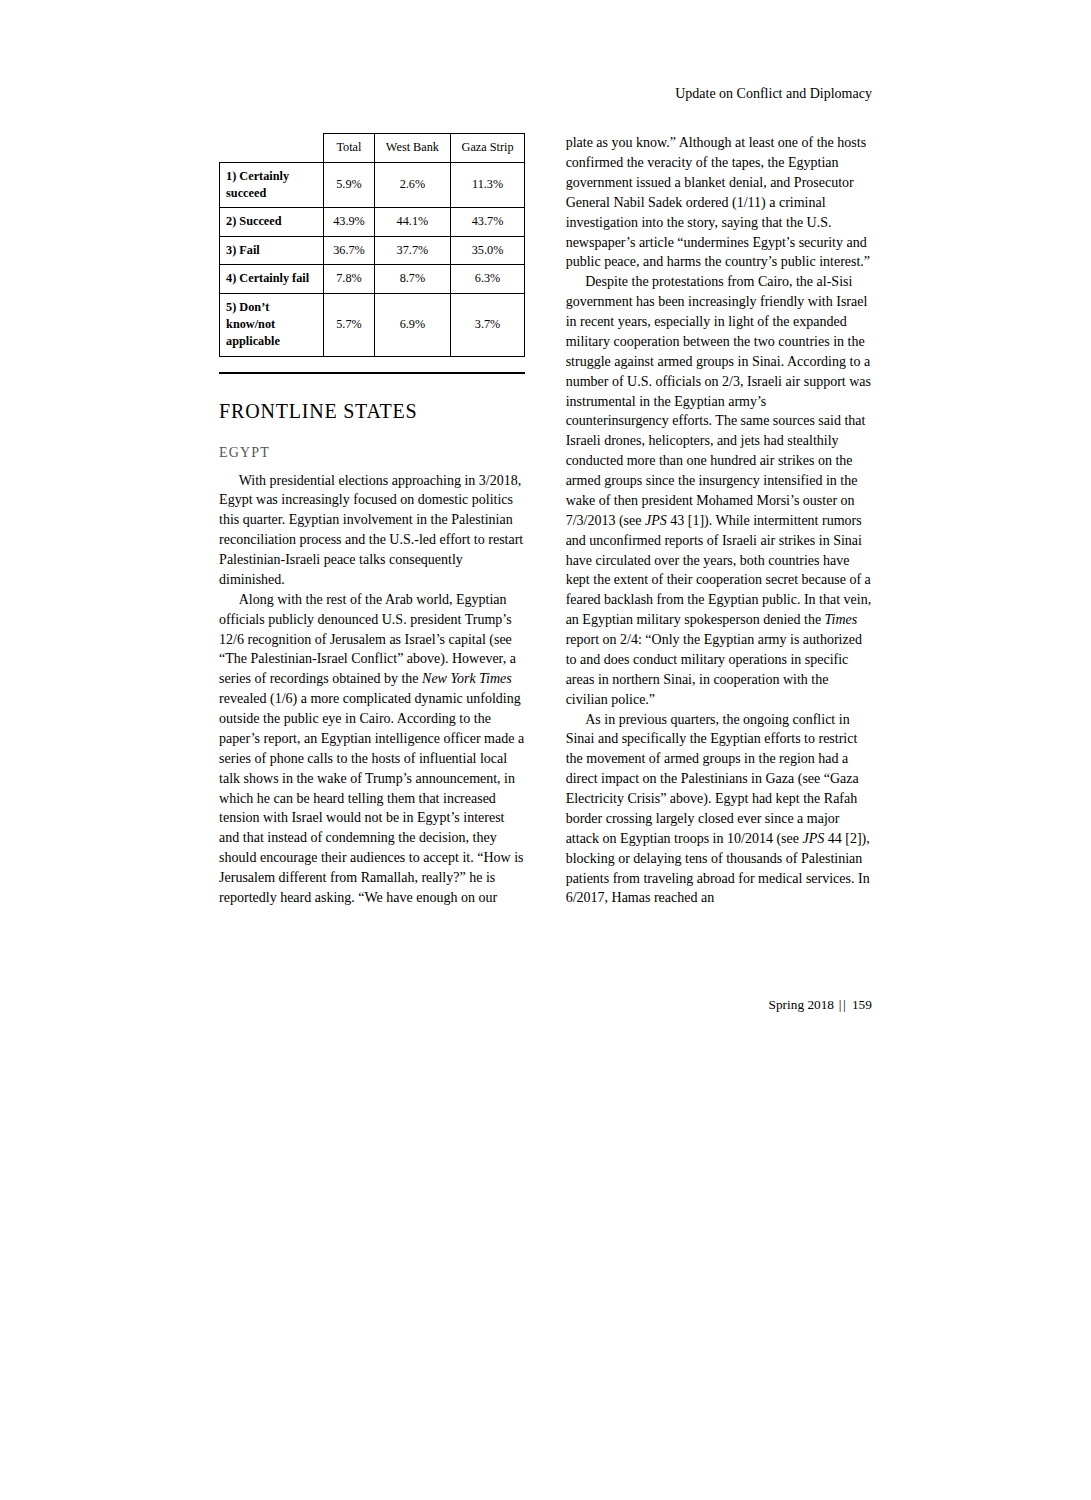Update on Conflict and Diplomacy
| | Total | West Bank | Gaza Strip |
| --- | --- | --- | --- |
| 1) Certainly succeed | 5.9% | 2.6% | 11.3% |
| 2) Succeed | 43.9% | 44.1% | 43.7% |
| 3) Fail | 36.7% | 37.7% | 35.0% |
| 4) Certainly fail | 7.8% | 8.7% | 6.3% |
| 5) Don’t know/not applicable | 5.7% | 6.9% | 3.7% |
FRONTLINE STATES
EGYPT
With presidential elections approaching in 3/2018, Egypt was increasingly focused on domestic politics this quarter. Egyptian involvement in the Palestinian reconciliation process and the U.S.-led effort to restart Palestinian-Israeli peace talks consequently diminished.
Along with the rest of the Arab world, Egyptian officials publicly denounced U.S. president Trump’s 12/6 recognition of Jerusalem as Israel’s capital (see “The Palestinian-Israel Conflict” above). However, a series of recordings obtained by the New York Times revealed (1/6) a more complicated dynamic unfolding outside the public eye in Cairo. According to the paper’s report, an Egyptian intelligence officer made a series of phone calls to the hosts of influential local talk shows in the wake of Trump’s announcement, in which he can be heard telling them that increased tension with Israel would not be in Egypt’s interest and that instead of condemning the decision, they should encourage their audiences to accept it. “How is Jerusalem different from Ramallah, really?” he is reportedly heard asking. “We have enough on our plate as you know.” Although at least one of the hosts confirmed the veracity of the tapes, the Egyptian government issued a blanket denial, and Prosecutor General Nabil Sadek ordered (1/11) a criminal investigation into the story, saying that the U.S. newspaper’s article “undermines Egypt’s security and public peace, and harms the country’s public interest.”
Despite the protestations from Cairo, the al-Sisi government has been increasingly friendly with Israel in recent years, especially in light of the expanded military cooperation between the two countries in the struggle against armed groups in Sinai. According to a number of U.S. officials on 2/3, Israeli air support was instrumental in the Egyptian army’s counterinsurgency efforts. The same sources said that Israeli drones, helicopters, and jets had stealthily conducted more than one hundred air strikes on the armed groups since the insurgency intensified in the wake of then president Mohamed Morsi’s ouster on 7/3/2013 (see JPS 43 [1]). While intermittent rumors and unconfirmed reports of Israeli air strikes in Sinai have circulated over the years, both countries have kept the extent of their cooperation secret because of a feared backlash from the Egyptian public. In that vein, an Egyptian military spokesperson denied the Times report on 2/4: “Only the Egyptian army is authorized to and does conduct military operations in specific areas in northern Sinai, in cooperation with the civilian police.”
As in previous quarters, the ongoing conflict in Sinai and specifically the Egyptian efforts to restrict the movement of armed groups in the region had a direct impact on the Palestinians in Gaza (see “Gaza Electricity Crisis” above). Egypt had kept the Rafah border crossing largely closed ever since a major attack on Egyptian troops in 10/2014 (see JPS 44 [2]), blocking or delaying tens of thousands of Palestinian patients from traveling abroad for medical services. In 6/2017, Hamas reached an
Spring 2018||159